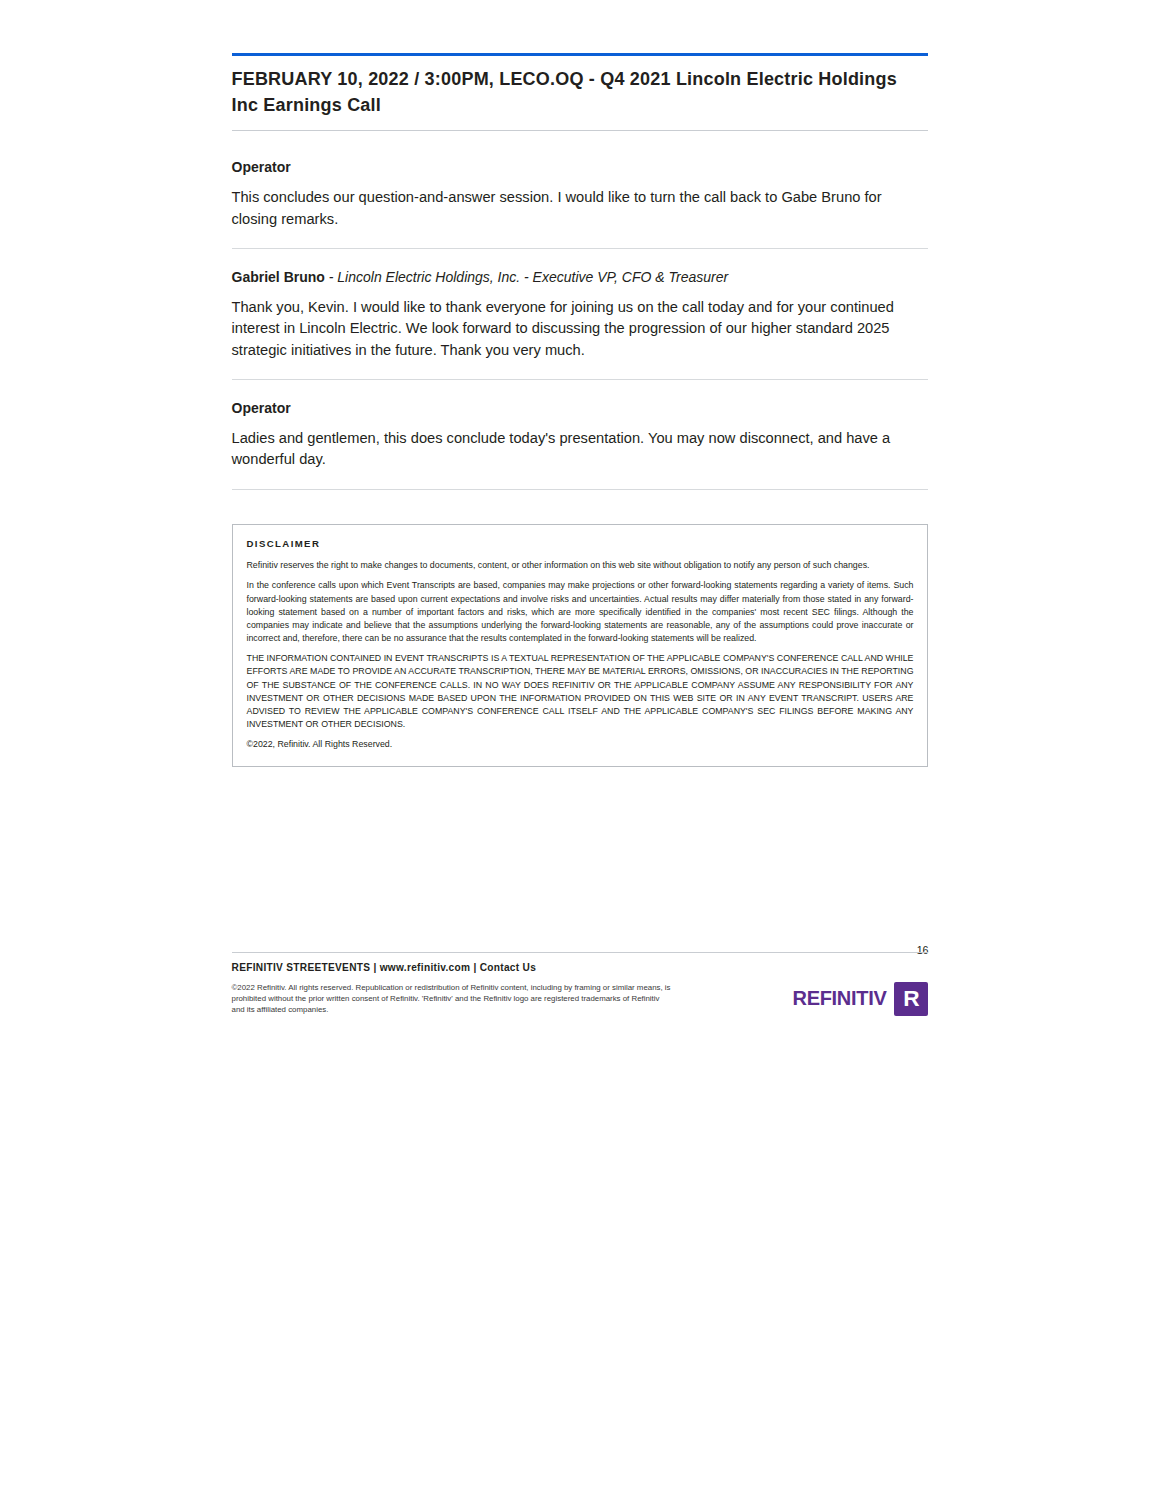FEBRUARY 10, 2022 / 3:00PM, LECO.OQ - Q4 2021 Lincoln Electric Holdings Inc Earnings Call
Operator
This concludes our question-and-answer session. I would like to turn the call back to Gabe Bruno for closing remarks.
Gabriel Bruno - Lincoln Electric Holdings, Inc. - Executive VP, CFO & Treasurer
Thank you, Kevin. I would like to thank everyone for joining us on the call today and for your continued interest in Lincoln Electric. We look forward to discussing the progression of our higher standard 2025 strategic initiatives in the future. Thank you very much.
Operator
Ladies and gentlemen, this does conclude today's presentation. You may now disconnect, and have a wonderful day.
Disclaimer
Refinitiv reserves the right to make changes to documents, content, or other information on this web site without obligation to notify any person of such changes.
In the conference calls upon which Event Transcripts are based, companies may make projections or other forward-looking statements regarding a variety of items. Such forward-looking statements are based upon current expectations and involve risks and uncertainties. Actual results may differ materially from those stated in any forward-looking statement based on a number of important factors and risks, which are more specifically identified in the companies' most recent SEC filings. Although the companies may indicate and believe that the assumptions underlying the forward-looking statements are reasonable, any of the assumptions could prove inaccurate or incorrect and, therefore, there can be no assurance that the results contemplated in the forward-looking statements will be realized.
THE INFORMATION CONTAINED IN EVENT TRANSCRIPTS IS A TEXTUAL REPRESENTATION OF THE APPLICABLE COMPANY'S CONFERENCE CALL AND WHILE EFFORTS ARE MADE TO PROVIDE AN ACCURATE TRANSCRIPTION, THERE MAY BE MATERIAL ERRORS, OMISSIONS, OR INACCURACIES IN THE REPORTING OF THE SUBSTANCE OF THE CONFERENCE CALLS. IN NO WAY DOES REFINITIV OR THE APPLICABLE COMPANY ASSUME ANY RESPONSIBILITY FOR ANY INVESTMENT OR OTHER DECISIONS MADE BASED UPON THE INFORMATION PROVIDED ON THIS WEB SITE OR IN ANY EVENT TRANSCRIPT. USERS ARE ADVISED TO REVIEW THE APPLICABLE COMPANY'S CONFERENCE CALL ITSELF AND THE APPLICABLE COMPANY'S SEC FILINGS BEFORE MAKING ANY INVESTMENT OR OTHER DECISIONS.
©2022, Refinitiv. All Rights Reserved.
16
REFINITIV STREETEVENTS | www.refinitiv.com | Contact Us
©2022 Refinitiv. All rights reserved. Republication or redistribution of Refinitiv content, including by framing or similar means, is prohibited without the prior written consent of Refinitiv. 'Refinitiv' and the Refinitiv logo are registered trademarks of Refinitiv and its affiliated companies.
REFINITIV
R